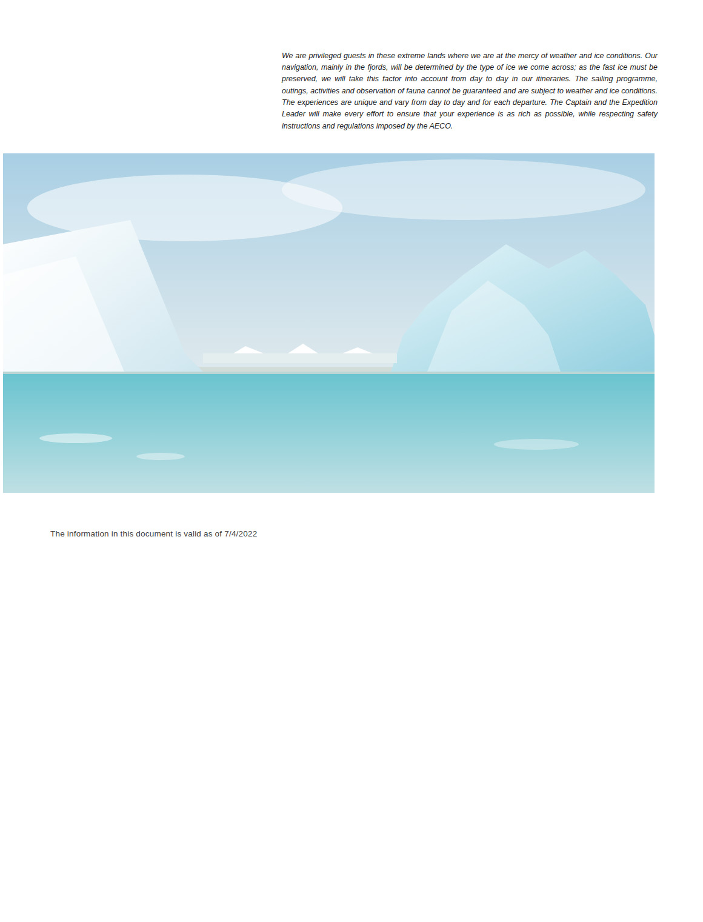We are privileged guests in these extreme lands where we are at the mercy of weather and ice conditions. Our navigation, mainly in the fjords, will be determined by the type of ice we come across; as the fast ice must be preserved, we will take this factor into account from day to day in our itineraries. The sailing programme, outings, activities and observation of fauna cannot be guaranteed and are subject to weather and ice conditions. The experiences are unique and vary from day to day and for each departure. The Captain and the Expedition Leader will make every effort to ensure that your experience is as rich as possible, while respecting safety instructions and regulations imposed by the AECO.
The information in this document is valid as of 7/4/2022